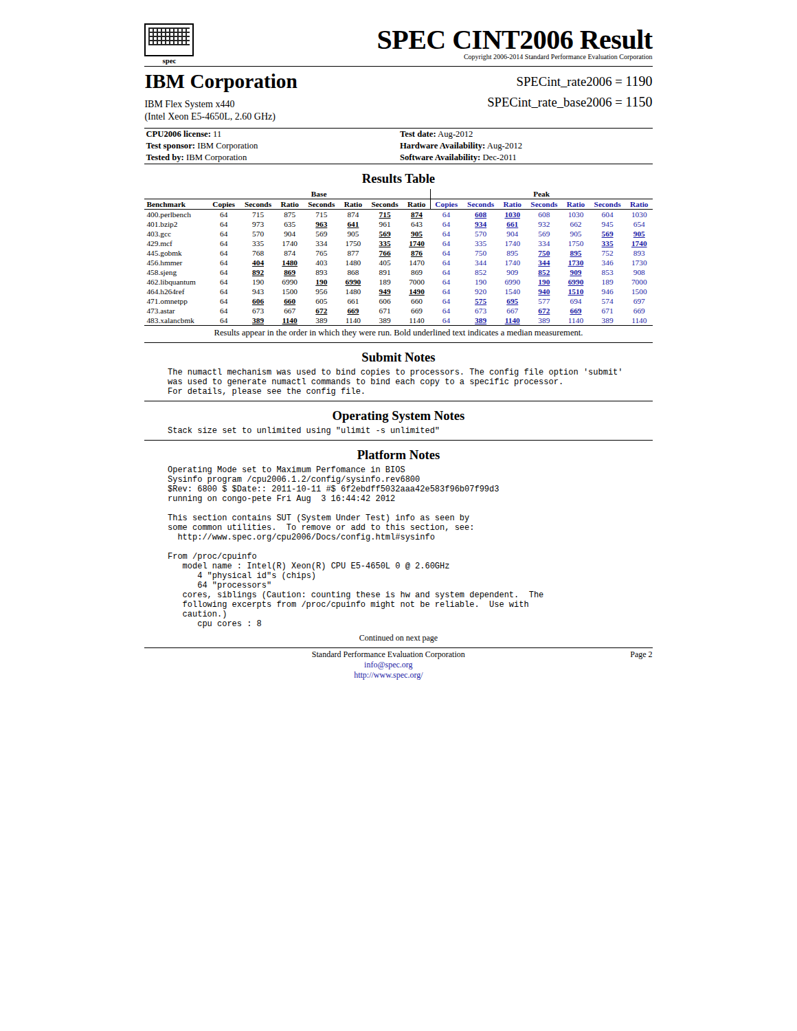spec
SPEC CINT2006 Result
Copyright 2006-2014 Standard Performance Evaluation Corporation
IBM Corporation
IBM Flex System x440
(Intel Xeon E5-4650L, 2.60 GHz)
SPECint_rate2006 = 1190
SPECint_rate_base2006 = 1150
| CPU2006 license: 11 | Test date: Aug-2012 |
| Test sponsor: IBM Corporation | Hardware Availability: Aug-2012 |
| Tested by: IBM Corporation | Software Availability: Dec-2011 |
Results Table
| | Base | Peak |
| --- | --- | --- |
| Benchmark | Copies | Seconds | Ratio | Seconds | Ratio | Seconds | Ratio | Copies | Seconds | Ratio | Seconds | Ratio | Seconds | Ratio |
| 400.perlbench | 64 | 715 | 875 | 715 | 874 | 715 | 874 | 64 | 608 | 1030 | 608 | 1030 | 604 | 1030 |
| 401.bzip2 | 64 | 973 | 635 | 963 | 641 | 961 | 643 | 64 | 934 | 661 | 932 | 662 | 945 | 654 |
| 403.gcc | 64 | 570 | 904 | 569 | 905 | 569 | 905 | 64 | 570 | 904 | 569 | 905 | 569 | 905 |
| 429.mcf | 64 | 335 | 1740 | 334 | 1750 | 335 | 1740 | 64 | 335 | 1740 | 334 | 1750 | 335 | 1740 |
| 445.gobmk | 64 | 768 | 874 | 765 | 877 | 766 | 876 | 64 | 750 | 895 | 750 | 895 | 752 | 893 |
| 456.hmmer | 64 | 404 | 1480 | 403 | 1480 | 405 | 1470 | 64 | 344 | 1740 | 344 | 1730 | 346 | 1730 |
| 458.sjeng | 64 | 892 | 869 | 893 | 868 | 891 | 869 | 64 | 852 | 909 | 852 | 909 | 853 | 908 |
| 462.libquantum | 64 | 190 | 6990 | 190 | 6990 | 189 | 7000 | 64 | 190 | 6990 | 190 | 6990 | 189 | 7000 |
| 464.h264ref | 64 | 943 | 1500 | 956 | 1480 | 949 | 1490 | 64 | 920 | 1540 | 940 | 1510 | 946 | 1500 |
| 471.omnetpp | 64 | 606 | 660 | 605 | 661 | 606 | 660 | 64 | 575 | 695 | 577 | 694 | 574 | 697 |
| 473.astar | 64 | 673 | 667 | 672 | 669 | 671 | 669 | 64 | 673 | 667 | 672 | 669 | 671 | 669 |
| 483.xalancbmk | 64 | 389 | 1140 | 389 | 1140 | 389 | 1140 | 64 | 389 | 1140 | 389 | 1140 | 389 | 1140 |
Results appear in the order in which they were run. Bold underlined text indicates a median measurement.
Submit Notes
The numactl mechanism was used to bind copies to processors. The config file option 'submit'
was used to generate numactl commands to bind each copy to a specific processor.
For details, please see the config file.
Operating System Notes
Stack size set to unlimited using "ulimit -s unlimited"
Platform Notes
Operating Mode set to Maximum Perfomance in BIOS
Sysinfo program /cpu2006.1.2/config/sysinfo.rev6800
$Rev: 6800 $ $Date:: 2011-10-11 #$ 6f2ebdff5032aaa42e583f96b07f99d3
running on congo-pete Fri Aug  3 16:44:42 2012

This section contains SUT (System Under Test) info as seen by
some common utilities.  To remove or add to this section, see:
  http://www.spec.org/cpu2006/Docs/config.html#sysinfo

From /proc/cpuinfo
   model name : Intel(R) Xeon(R) CPU E5-4650L 0 @ 2.60GHz
      4 "physical id"s (chips)
      64 "processors"
   cores, siblings (Caution: counting these is hw and system dependent.  The
   following excerpts from /proc/cpuinfo might not be reliable.  Use with
   caution.)
      cpu cores : 8
Continued on next page
Standard Performance Evaluation Corporation
info@spec.org
http://www.spec.org/
Page 2